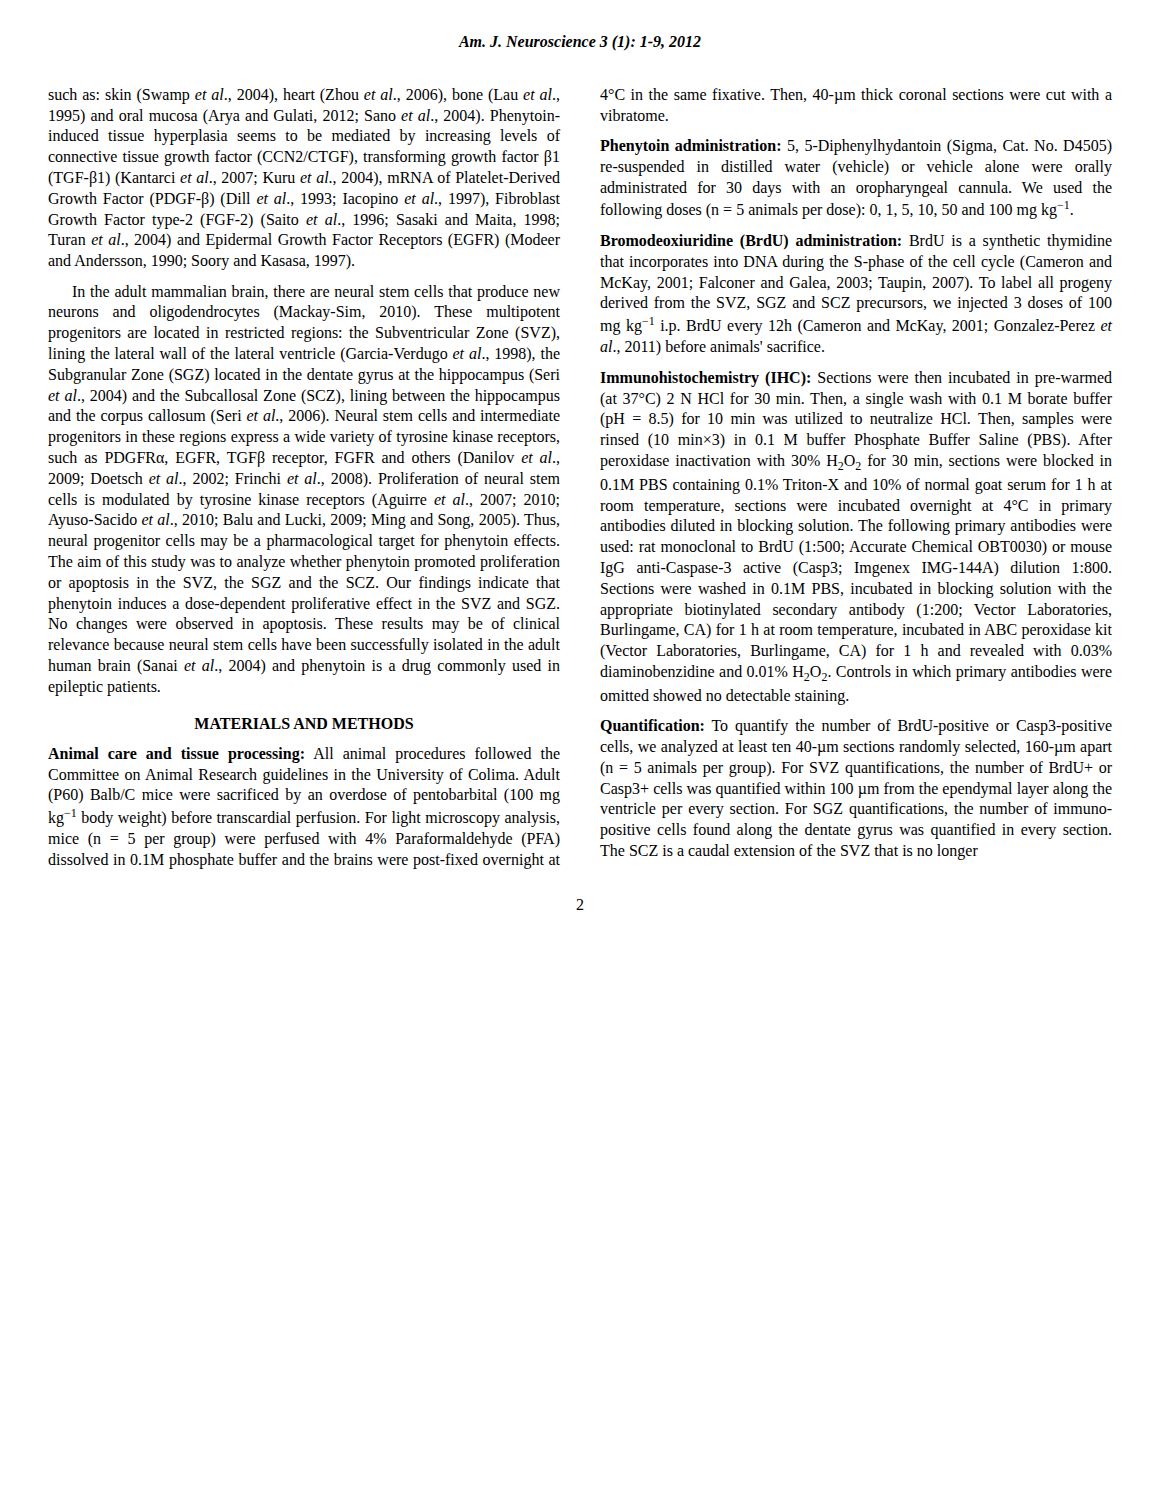Am. J. Neuroscience 3 (1): 1-9, 2012
such as: skin (Swamp et al., 2004), heart (Zhou et al., 2006), bone (Lau et al., 1995) and oral mucosa (Arya and Gulati, 2012; Sano et al., 2004). Phenytoin-induced tissue hyperplasia seems to be mediated by increasing levels of connective tissue growth factor (CCN2/CTGF), transforming growth factor β1 (TGF-β1) (Kantarci et al., 2007; Kuru et al., 2004), mRNA of Platelet-Derived Growth Factor (PDGF-β) (Dill et al., 1993; Iacopino et al., 1997), Fibroblast Growth Factor type-2 (FGF-2) (Saito et al., 1996; Sasaki and Maita, 1998; Turan et al., 2004) and Epidermal Growth Factor Receptors (EGFR) (Modeer and Andersson, 1990; Soory and Kasasa, 1997).
In the adult mammalian brain, there are neural stem cells that produce new neurons and oligodendrocytes (Mackay-Sim, 2010). These multipotent progenitors are located in restricted regions: the Subventricular Zone (SVZ), lining the lateral wall of the lateral ventricle (Garcia-Verdugo et al., 1998), the Subgranular Zone (SGZ) located in the dentate gyrus at the hippocampus (Seri et al., 2004) and the Subcallosal Zone (SCZ), lining between the hippocampus and the corpus callosum (Seri et al., 2006). Neural stem cells and intermediate progenitors in these regions express a wide variety of tyrosine kinase receptors, such as PDGFRα, EGFR, TGFβ receptor, FGFR and others (Danilov et al., 2009; Doetsch et al., 2002; Frinchi et al., 2008). Proliferation of neural stem cells is modulated by tyrosine kinase receptors (Aguirre et al., 2007; 2010; Ayuso-Sacido et al., 2010; Balu and Lucki, 2009; Ming and Song, 2005). Thus, neural progenitor cells may be a pharmacological target for phenytoin effects. The aim of this study was to analyze whether phenytoin promoted proliferation or apoptosis in the SVZ, the SGZ and the SCZ. Our findings indicate that phenytoin induces a dose-dependent proliferative effect in the SVZ and SGZ. No changes were observed in apoptosis. These results may be of clinical relevance because neural stem cells have been successfully isolated in the adult human brain (Sanai et al., 2004) and phenytoin is a drug commonly used in epileptic patients.
Materials and Methods
Animal care and tissue processing: All animal procedures followed the Committee on Animal Research guidelines in the University of Colima. Adult (P60) Balb/C mice were sacrificed by an overdose of pentobarbital (100 mg kg−1 body weight) before transcardial perfusion. For light microscopy analysis, mice (n = 5 per group) were perfused with 4% Paraformaldehyde (PFA) dissolved in 0.1M phosphate buffer and the brains were post-fixed overnight at 4°C in the same fixative. Then, 40-µm thick coronal sections were cut with a vibratome.
Phenytoin administration: 5, 5-Diphenylhydantoin (Sigma, Cat. No. D4505) re-suspended in distilled water (vehicle) or vehicle alone were orally administrated for 30 days with an oropharyngeal cannula. We used the following doses (n = 5 animals per dose): 0, 1, 5, 10, 50 and 100 mg kg−1.
Bromodeoxiuridine (BrdU) administration: BrdU is a synthetic thymidine that incorporates into DNA during the S-phase of the cell cycle (Cameron and McKay, 2001; Falconer and Galea, 2003; Taupin, 2007). To label all progeny derived from the SVZ, SGZ and SCZ precursors, we injected 3 doses of 100 mg kg−1 i.p. BrdU every 12h (Cameron and McKay, 2001; Gonzalez-Perez et al., 2011) before animals' sacrifice.
Immunohistochemistry (IHC): Sections were then incubated in pre-warmed (at 37°C) 2 N HCl for 30 min. Then, a single wash with 0.1 M borate buffer (pH = 8.5) for 10 min was utilized to neutralize HCl. Then, samples were rinsed (10 min×3) in 0.1 M buffer Phosphate Buffer Saline (PBS). After peroxidase inactivation with 30% H2O2 for 30 min, sections were blocked in 0.1M PBS containing 0.1% Triton-X and 10% of normal goat serum for 1 h at room temperature, sections were incubated overnight at 4°C in primary antibodies diluted in blocking solution. The following primary antibodies were used: rat monoclonal to BrdU (1:500; Accurate Chemical OBT0030) or mouse IgG anti-Caspase-3 active (Casp3; Imgenex IMG-144A) dilution 1:800. Sections were washed in 0.1M PBS, incubated in blocking solution with the appropriate biotinylated secondary antibody (1:200; Vector Laboratories, Burlingame, CA) for 1 h at room temperature, incubated in ABC peroxidase kit (Vector Laboratories, Burlingame, CA) for 1 h and revealed with 0.03% diaminobenzidine and 0.01% H2O2. Controls in which primary antibodies were omitted showed no detectable staining.
Quantification: To quantify the number of BrdU-positive or Casp3-positive cells, we analyzed at least ten 40-µm sections randomly selected, 160-µm apart (n = 5 animals per group). For SVZ quantifications, the number of BrdU+ or Casp3+ cells was quantified within 100 µm from the ependymal layer along the ventricle per every section. For SGZ quantifications, the number of immuno-positive cells found along the dentate gyrus was quantified in every section. The SCZ is a caudal extension of the SVZ that is no longer
2